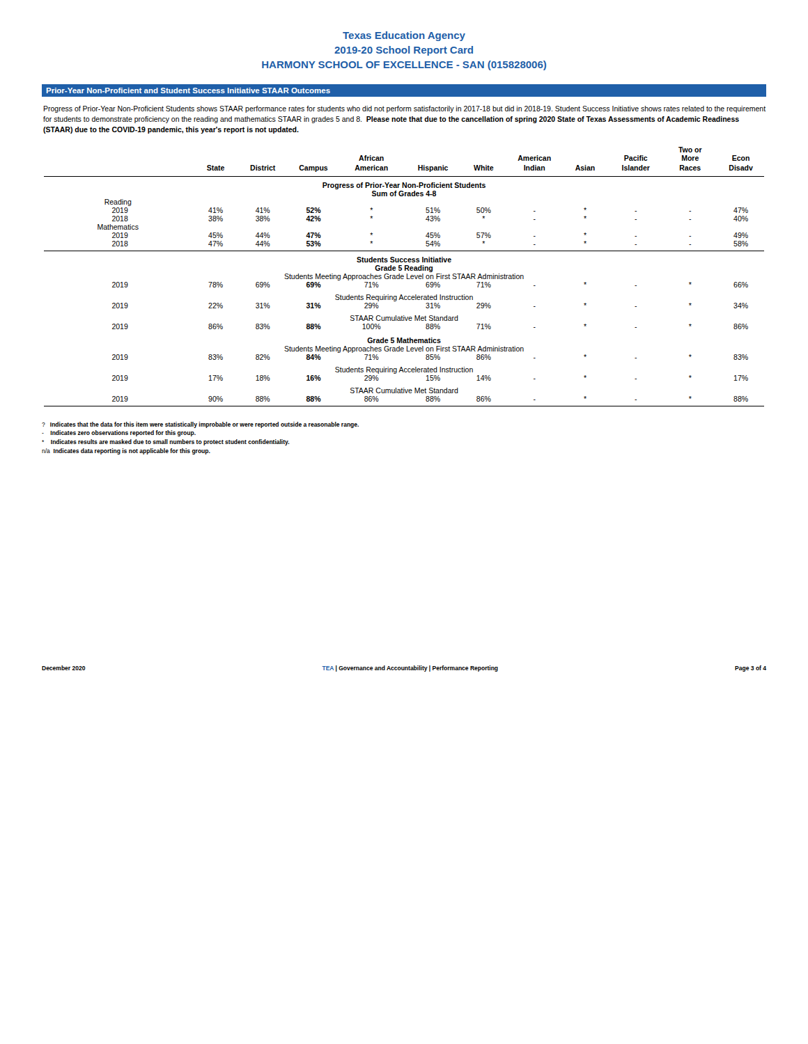Texas Education Agency
2019-20 School Report Card
HARMONY SCHOOL OF EXCELLENCE - SAN (015828006)
Prior-Year Non-Proficient and Student Success Initiative STAAR Outcomes
Progress of Prior-Year Non-Proficient Students shows STAAR performance rates for students who did not perform satisfactorily in 2017-18 but did in 2018-19. Student Success Initiative shows rates related to the requirement for students to demonstrate proficiency on the reading and mathematics STAAR in grades 5 and 8. Please note that due to the cancellation of spring 2020 State of Texas Assessments of Academic Readiness (STAAR) due to the COVID-19 pandemic, this year's report is not updated.
| | | | | African | | | American | | Pacific | Two or More | Econ |
| --- | --- | --- | --- | --- | --- | --- | --- | --- | --- | --- | --- |
| | State | District | Campus | American | Hispanic | White | Indian | Asian | Islander | Races | Disadv |
| Progress of Prior-Year Non-Proficient Students |
| Sum of Grades 4-8 |
| Reading | |
| 2019 | 41% | 41% | 52% | * | 51% | 50% | - | * | - | - | 47% |
| 2018 | 38% | 38% | 42% | * | 43% | * | - | * | - | - | 40% |
| Mathematics | |
| 2019 | 45% | 44% | 47% | * | 45% | 57% | - | * | - | - | 49% |
| 2018 | 47% | 44% | 53% | * | 54% | * | - | * | - | - | 58% |
| Students Success Initiative |
| Grade 5 Reading |
| Students Meeting Approaches Grade Level on First STAAR Administration |
| 2019 | 78% | 69% | 69% | 71% | 69% | 71% | - | * | - | * | 66% |
| Students Requiring Accelerated Instruction |
| 2019 | 22% | 31% | 31% | 29% | 31% | 29% | - | * | - | * | 34% |
| STAAR Cumulative Met Standard |
| 2019 | 86% | 83% | 88% | 100% | 88% | 71% | - | * | - | * | 86% |
| Grade 5 Mathematics |
| Students Meeting Approaches Grade Level on First STAAR Administration |
| 2019 | 83% | 82% | 84% | 71% | 85% | 86% | - | * | - | * | 83% |
| Students Requiring Accelerated Instruction |
| 2019 | 17% | 18% | 16% | 29% | 15% | 14% | - | * | - | * | 17% |
| STAAR Cumulative Met Standard |
| 2019 | 90% | 88% | 88% | 86% | 88% | 86% | - | * | - | * | 88% |
? Indicates that the data for this item were statistically improbable or were reported outside a reasonable range.
- Indicates zero observations reported for this group.
* Indicates results are masked due to small numbers to protect student confidentiality.
n/a Indicates data reporting is not applicable for this group.
December 2020
TEA | Governance and Accountability | Performance Reporting
Page 3 of 4